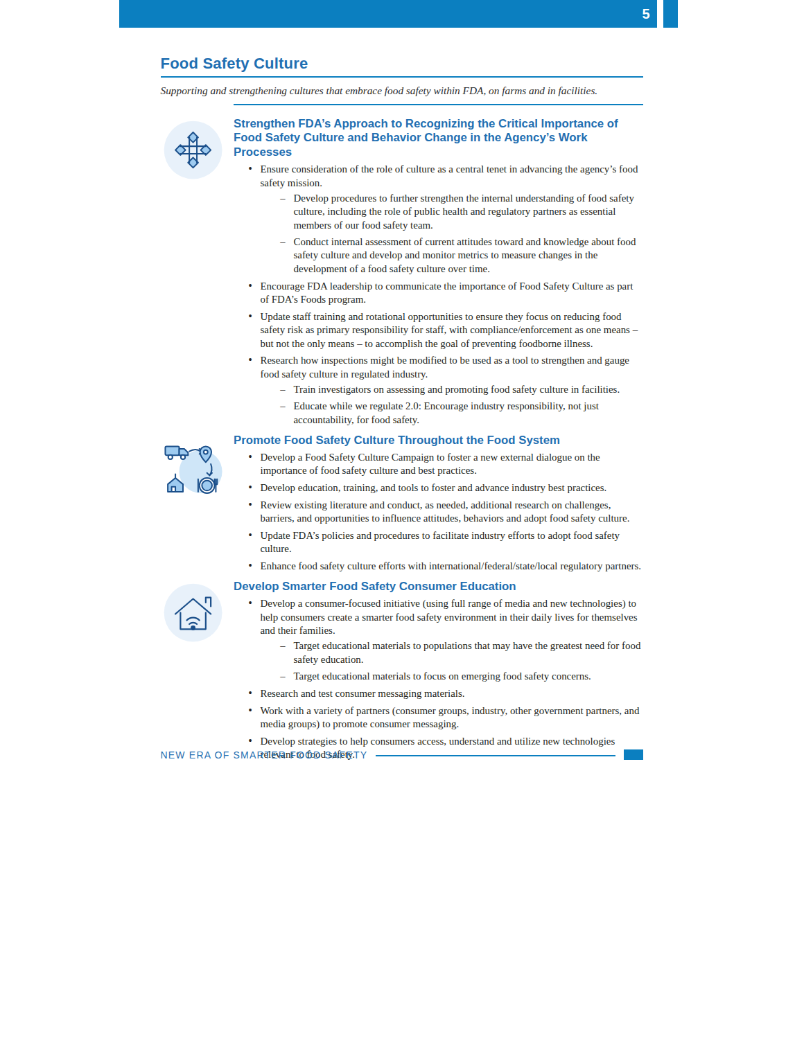5
Food Safety Culture
Supporting and strengthening cultures that embrace food safety within FDA, on farms and in facilities.
Strengthen FDA’s Approach to Recognizing the Critical Importance of Food Safety Culture and Behavior Change in the Agency’s Work Processes
Ensure consideration of the role of culture as a central tenet in advancing the agency’s food safety mission.
Develop procedures to further strengthen the internal understanding of food safety culture, including the role of public health and regulatory partners as essential members of our food safety team.
Conduct internal assessment of current attitudes toward and knowledge about food safety culture and develop and monitor metrics to measure changes in the development of a food safety culture over time.
Encourage FDA leadership to communicate the importance of Food Safety Culture as part of FDA’s Foods program.
Update staff training and rotational opportunities to ensure they focus on reducing food safety risk as primary responsibility for staff, with compliance/enforcement as one means – but not the only means – to accomplish the goal of preventing foodborne illness.
Research how inspections might be modified to be used as a tool to strengthen and gauge food safety culture in regulated industry.
Train investigators on assessing and promoting food safety culture in facilities.
Educate while we regulate 2.0: Encourage industry responsibility, not just accountability, for food safety.
Promote Food Safety Culture Throughout the Food System
Develop a Food Safety Culture Campaign to foster a new external dialogue on the importance of food safety culture and best practices.
Develop education, training, and tools to foster and advance industry best practices.
Review existing literature and conduct, as needed, additional research on challenges, barriers, and opportunities to influence attitudes, behaviors and adopt food safety culture.
Update FDA’s policies and procedures to facilitate industry efforts to adopt food safety culture.
Enhance food safety culture efforts with international/federal/state/local regulatory partners.
Develop Smarter Food Safety Consumer Education
Develop a consumer-focused initiative (using full range of media and new technologies) to help consumers create a smarter food safety environment in their daily lives for themselves and their families.
Target educational materials to populations that may have the greatest need for food safety education.
Target educational materials to focus on emerging food safety concerns.
Research and test consumer messaging materials.
Work with a variety of partners (consumer groups, industry, other government partners, and media groups) to promote consumer messaging.
Develop strategies to help consumers access, understand and utilize new technologies relevant to food safety.
NEW ERA OF SMARTER FOOD SAFETY